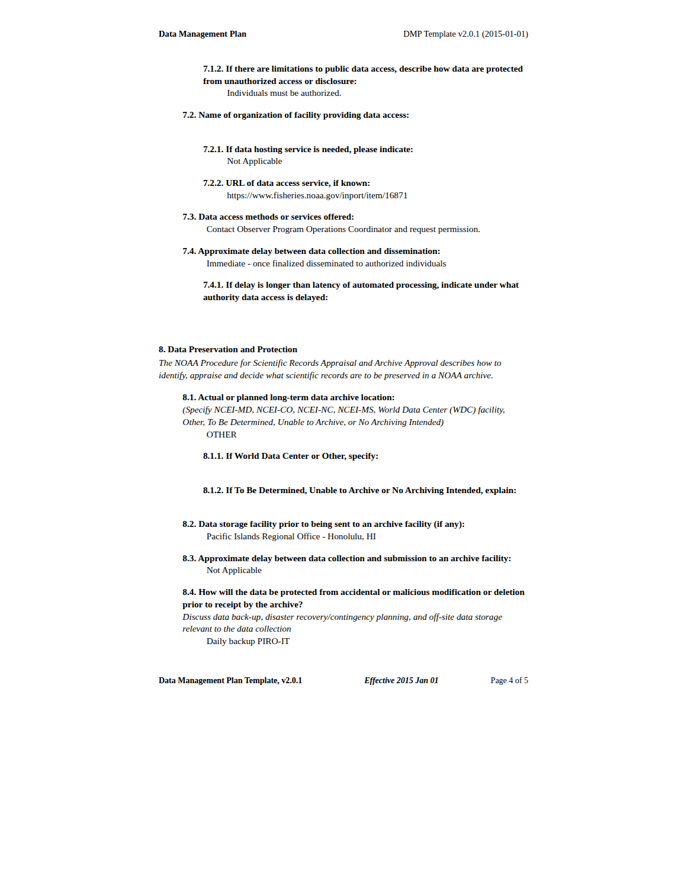Data Management Plan
DMP Template v2.0.1 (2015-01-01)
7.1.2. If there are limitations to public data access, describe how data are protected from unauthorized access or disclosure:
Individuals must be authorized.
7.2. Name of organization of facility providing data access:
7.2.1. If data hosting service is needed, please indicate:
Not Applicable
7.2.2. URL of data access service, if known:
https://www.fisheries.noaa.gov/inport/item/16871
7.3. Data access methods or services offered:
Contact Observer Program Operations Coordinator and request permission.
7.4. Approximate delay between data collection and dissemination:
Immediate - once finalized disseminated to authorized individuals
7.4.1. If delay is longer than latency of automated processing, indicate under what authority data access is delayed:
8. Data Preservation and Protection
The NOAA Procedure for Scientific Records Appraisal and Archive Approval describes how to identify, appraise and decide what scientific records are to be preserved in a NOAA archive.
8.1. Actual or planned long-term data archive location:
(Specify NCEI-MD, NCEI-CO, NCEI-NC, NCEI-MS, World Data Center (WDC) facility, Other, To Be Determined, Unable to Archive, or No Archiving Intended)
OTHER
8.1.1. If World Data Center or Other, specify:
8.1.2. If To Be Determined, Unable to Archive or No Archiving Intended, explain:
8.2. Data storage facility prior to being sent to an archive facility (if any):
Pacific Islands Regional Office - Honolulu, HI
8.3. Approximate delay between data collection and submission to an archive facility:
Not Applicable
8.4. How will the data be protected from accidental or malicious modification or deletion prior to receipt by the archive?
Discuss data back-up, disaster recovery/contingency planning, and off-site data storage relevant to the data collection
Daily backup PIRO-IT
Data Management Plan Template, v2.0.1
Effective 2015 Jan 01
Page 4 of 5